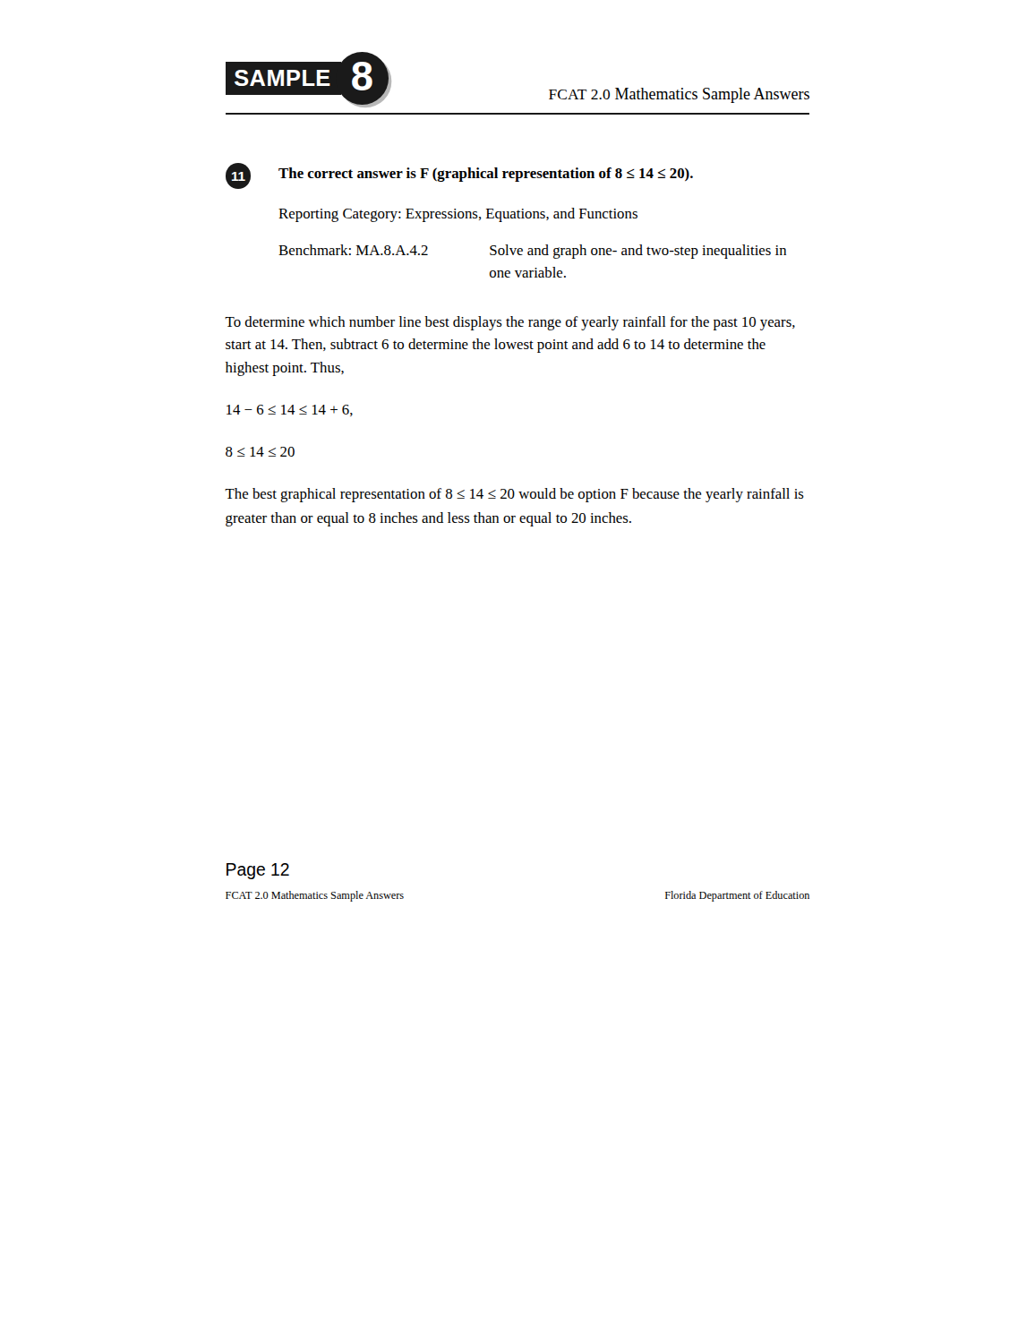SAMPLE
8
FCAT 2.0 Mathematics Sample Answers
11
The correct answer is F (graphical representation of 8 ≤ 14 ≤ 20).
Reporting Category: Expressions, Equations, and Functions
Benchmark: MA.8.A.4.2
Solve and graph one- and two-step inequalities in one variable.
To determine which number line best displays the range of yearly rainfall for the past 10 years, start at 14. Then, subtract 6 to determine the lowest point and add 6 to 14 to determine the highest point. Thus,
14 − 6 ≤ 14 ≤ 14 + 6,
8 ≤ 14 ≤ 20
The best graphical representation of 8 ≤ 14 ≤ 20 would be option F because the yearly rainfall is greater than or equal to 8 inches and less than or equal to 20 inches.
Page 12
FCAT 2.0 Mathematics Sample Answers
Florida Department of Education